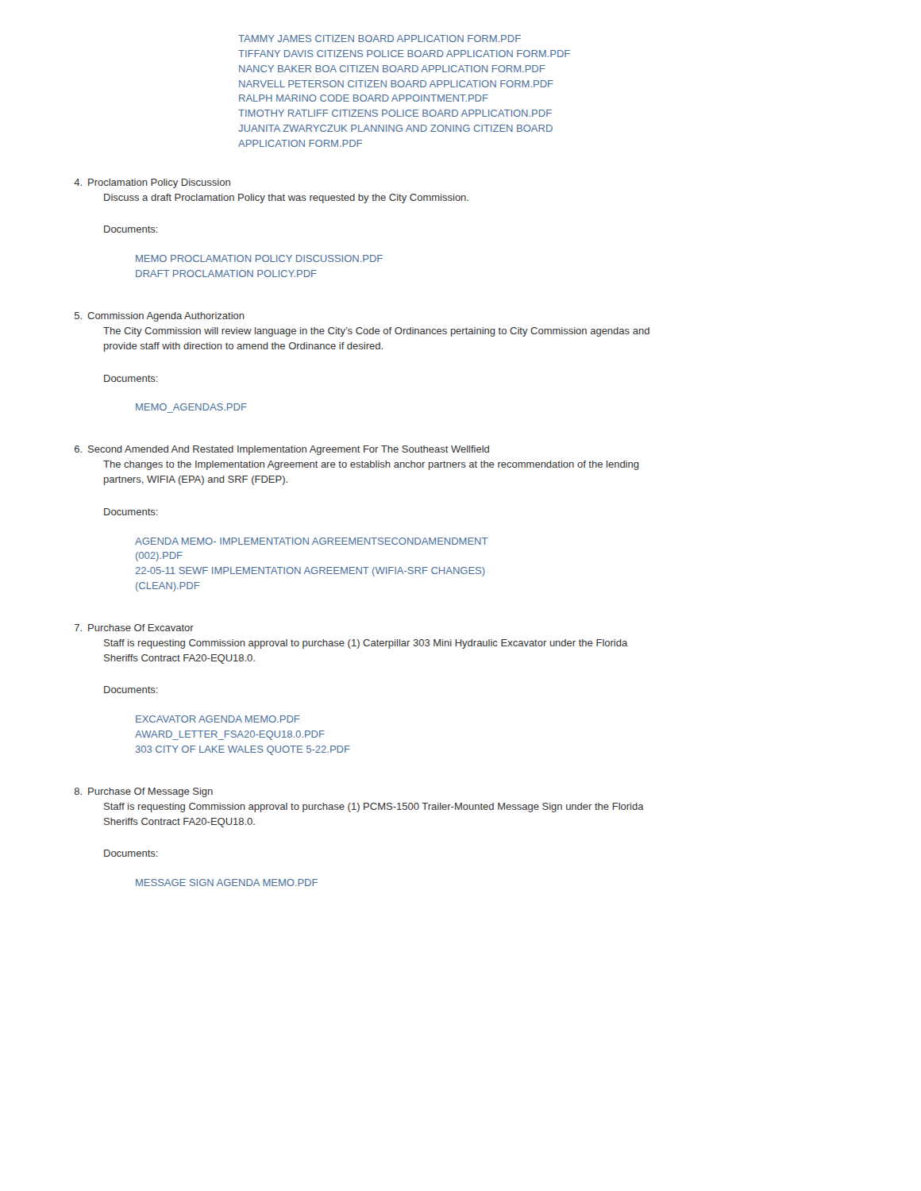TAMMY JAMES CITIZEN BOARD APPLICATION FORM.PDF
TIFFANY DAVIS CITIZENS POLICE BOARD APPLICATION FORM.PDF
NANCY BAKER BOA CITIZEN BOARD APPLICATION FORM.PDF
NARVELL PETERSON CITIZEN BOARD APPLICATION FORM.PDF
RALPH MARINO CODE BOARD APPOINTMENT.PDF
TIMOTHY RATLIFF CITIZENS POLICE BOARD APPLICATION.PDF
JUANITA ZWARYCZUK PLANNING AND ZONING CITIZEN BOARD
APPLICATION FORM.PDF
Proclamation Policy Discussion
Discuss a draft Proclamation Policy that was requested by the City Commission.
Documents:
MEMO PROCLAMATION POLICY DISCUSSION.PDF
DRAFT PROCLAMATION POLICY.PDF
Commission Agenda Authorization
The City Commission will review language in the City’s Code of Ordinances pertaining to City Commission agendas and provide staff with direction to amend the Ordinance if desired.
Documents:
MEMO_AGENDAS.PDF
Second Amended And Restated Implementation Agreement For The Southeast Wellfield
The changes to the Implementation Agreement are to establish anchor partners at the recommendation of the lending partners, WIFIA (EPA) and SRF (FDEP).
Documents:
AGENDA MEMO- IMPLEMENTATION AGREEMENTSECONDAMENDMENT
(002).PDF
22-05-11 SEWF IMPLEMENTATION AGREEMENT (WIFIA-SRF CHANGES)
(CLEAN).PDF
Purchase Of Excavator
Staff is requesting Commission approval to purchase (1) Caterpillar 303 Mini Hydraulic Excavator under the Florida Sheriffs Contract FA20-EQU18.0.
Documents:
EXCAVATOR AGENDA MEMO.PDF
AWARD_LETTER_FSA20-EQU18.0.PDF
303 CITY OF LAKE WALES QUOTE 5-22.PDF
Purchase Of Message Sign
Staff is requesting Commission approval to purchase (1) PCMS-1500 Trailer-Mounted Message Sign under the Florida Sheriffs Contract FA20-EQU18.0.
Documents:
MESSAGE SIGN AGENDA MEMO.PDF